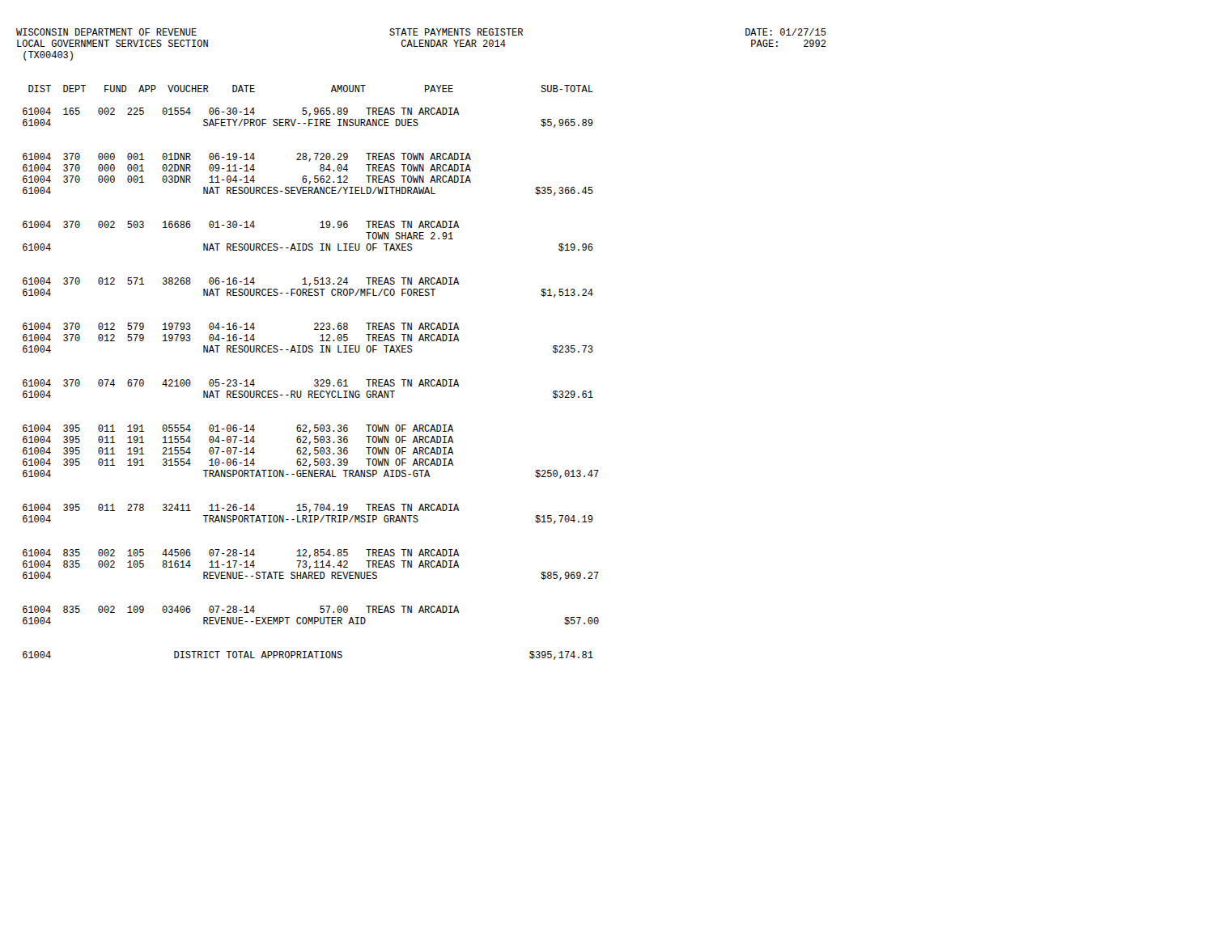WISCONSIN DEPARTMENT OF REVENUE STATE PAYMENTS REGISTER DATE: 01/27/15 LOCAL GOVERNMENT SERVICES SECTION CALENDAR YEAR 2014 PAGE: 2992 (TX00403) DIST DEPT FUND APP VOUCHER DATE AMOUNT PAYEE SUB-TOTAL 61004 165 002 225 01554 06-30-14 5,965.89 TREAS TN ARCADIA 61004 SAFETY/PROF SERV--FIRE INSURANCE DUES $5,965.89 61004 370 000 001 01DNR 06-19-14 28,720.29 TREAS TOWN ARCADIA 61004 370 000 001 02DNR 09-11-14 84.04 TREAS TOWN ARCADIA 61004 370 000 001 03DNR 11-04-14 6,562.12 TREAS TOWN ARCADIA 61004 NAT RESOURCES-SEVERANCE/YIELD/WITHDRAWAL $35,366.45 61004 370 002 503 16686 01-30-14 19.96 TREAS TN ARCADIA TOWN SHARE 2.91 61004 NAT RESOURCES--AIDS IN LIEU OF TAXES $19.96 61004 370 012 571 38268 06-16-14 1,513.24 TREAS TN ARCADIA 61004 NAT RESOURCES--FOREST CROP/MFL/CO FOREST $1,513.24 61004 370 012 579 19793 04-16-14 223.68 TREAS TN ARCADIA 61004 370 012 579 19793 04-16-14 12.05 TREAS TN ARCADIA 61004 NAT RESOURCES--AIDS IN LIEU OF TAXES $235.73 61004 370 074 670 42100 05-23-14 329.61 TREAS TN ARCADIA 61004 NAT RESOURCES--RU RECYCLING GRANT $329.61 61004 395 011 191 05554 01-06-14 62,503.36 TOWN OF ARCADIA 61004 395 011 191 11554 04-07-14 62,503.36 TOWN OF ARCADIA 61004 395 011 191 21554 07-07-14 62,503.36 TOWN OF ARCADIA 61004 395 011 191 31554 10-06-14 62,503.39 TOWN OF ARCADIA 61004 TRANSPORTATION--GENERAL TRANSP AIDS-GTA $250,013.47 61004 395 011 278 32411 11-26-14 15,704.19 TREAS TN ARCADIA 61004 TRANSPORTATION--LRIP/TRIP/MSIP GRANTS $15,704.19 61004 835 002 105 44506 07-28-14 12,854.85 TREAS TN ARCADIA 61004 835 002 105 81614 11-17-14 73,114.42 TREAS TN ARCADIA 61004 REVENUE--STATE SHARED REVENUES $85,969.27 61004 835 002 109 03406 07-28-14 57.00 TREAS TN ARCADIA 61004 REVENUE--EXEMPT COMPUTER AID $57.00 61004 DISTRICT TOTAL APPROPRIATIONS $395,174.81